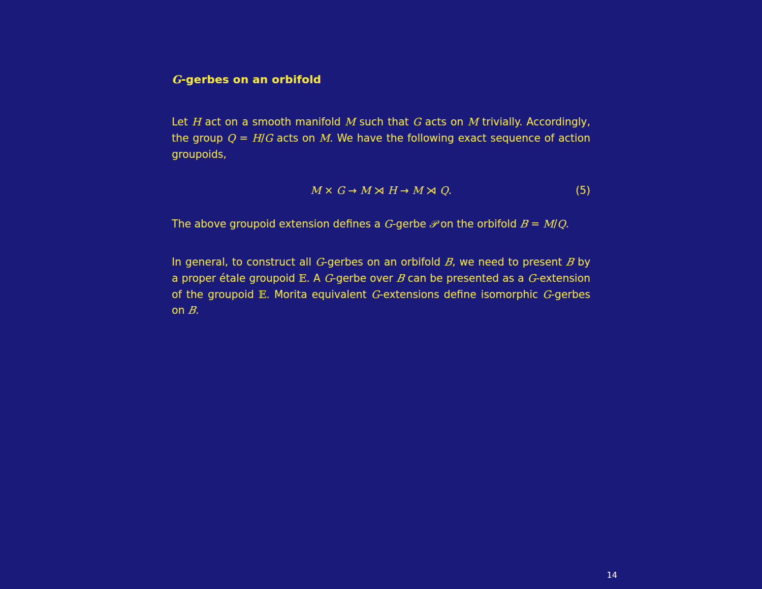G-gerbes on an orbifold
Let H act on a smooth manifold M such that G acts on M trivially. Accordingly, the group Q = H/G acts on M. We have the following exact sequence of action groupoids,
M × G → M ⋊ H → M ⋊ Q. (5)
The above groupoid extension defines a G-gerbe 𝒫 on the orbifold 𝐵 = M/Q.
In general, to construct all G-gerbes on an orbifold 𝐵, we need to present 𝐵 by a proper étale groupoid 𝔼. A G-gerbe over 𝐵 can be presented as a G-extension of the groupoid 𝔼. Morita equivalent G-extensions define isomorphic G-gerbes on 𝐵.
14